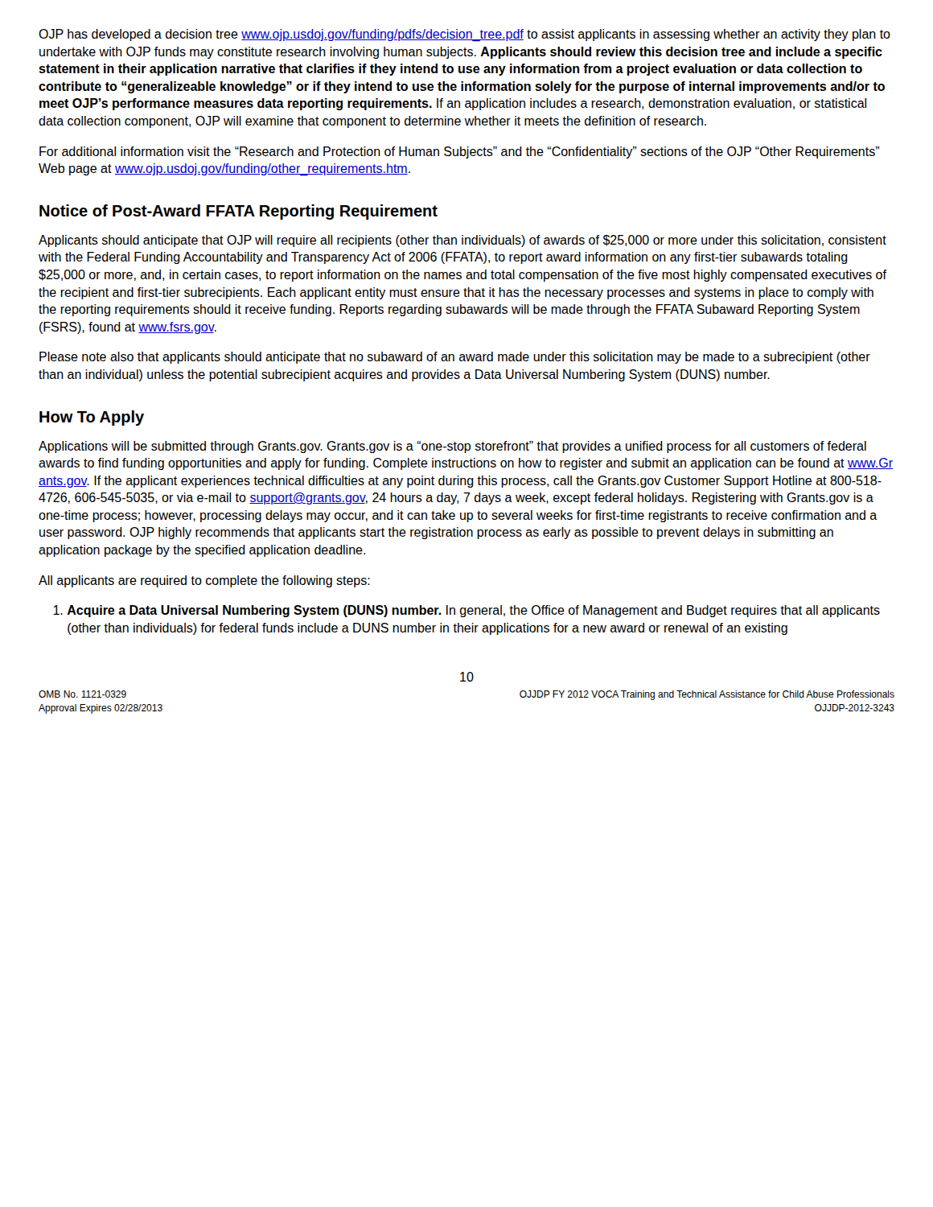OJP has developed a decision tree www.ojp.usdoj.gov/funding/pdfs/decision_tree.pdf to assist applicants in assessing whether an activity they plan to undertake with OJP funds may constitute research involving human subjects. Applicants should review this decision tree and include a specific statement in their application narrative that clarifies if they intend to use any information from a project evaluation or data collection to contribute to “generalizeable knowledge” or if they intend to use the information solely for the purpose of internal improvements and/or to meet OJP’s performance measures data reporting requirements. If an application includes a research, demonstration evaluation, or statistical data collection component, OJP will examine that component to determine whether it meets the definition of research.
For additional information visit the “Research and Protection of Human Subjects” and the “Confidentiality” sections of the OJP “Other Requirements” Web page at www.ojp.usdoj.gov/funding/other_requirements.htm.
Notice of Post-Award FFATA Reporting Requirement
Applicants should anticipate that OJP will require all recipients (other than individuals) of awards of $25,000 or more under this solicitation, consistent with the Federal Funding Accountability and Transparency Act of 2006 (FFATA), to report award information on any first-tier subawards totaling $25,000 or more, and, in certain cases, to report information on the names and total compensation of the five most highly compensated executives of the recipient and first-tier subrecipients. Each applicant entity must ensure that it has the necessary processes and systems in place to comply with the reporting requirements should it receive funding. Reports regarding subawards will be made through the FFATA Subaward Reporting System (FSRS), found at www.fsrs.gov.
Please note also that applicants should anticipate that no subaward of an award made under this solicitation may be made to a subrecipient (other than an individual) unless the potential subrecipient acquires and provides a Data Universal Numbering System (DUNS) number.
How To Apply
Applications will be submitted through Grants.gov. Grants.gov is a “one-stop storefront” that provides a unified process for all customers of federal awards to find funding opportunities and apply for funding. Complete instructions on how to register and submit an application can be found at www.Grants.gov. If the applicant experiences technical difficulties at any point during this process, call the Grants.gov Customer Support Hotline at 800-518-4726, 606-545-5035, or via e-mail to support@grants.gov, 24 hours a day, 7 days a week, except federal holidays. Registering with Grants.gov is a one-time process; however, processing delays may occur, and it can take up to several weeks for first-time registrants to receive confirmation and a user password. OJP highly recommends that applicants start the registration process as early as possible to prevent delays in submitting an application package by the specified application deadline.
All applicants are required to complete the following steps:
Acquire a Data Universal Numbering System (DUNS) number. In general, the Office of Management and Budget requires that all applicants (other than individuals) for federal funds include a DUNS number in their applications for a new award or renewal of an existing
10
OMB No. 1121-0329 Approval Expires 02/28/2013
OJJDP FY 2012 VOCA Training and Technical Assistance for Child Abuse Professionals OJJDP-2012-3243